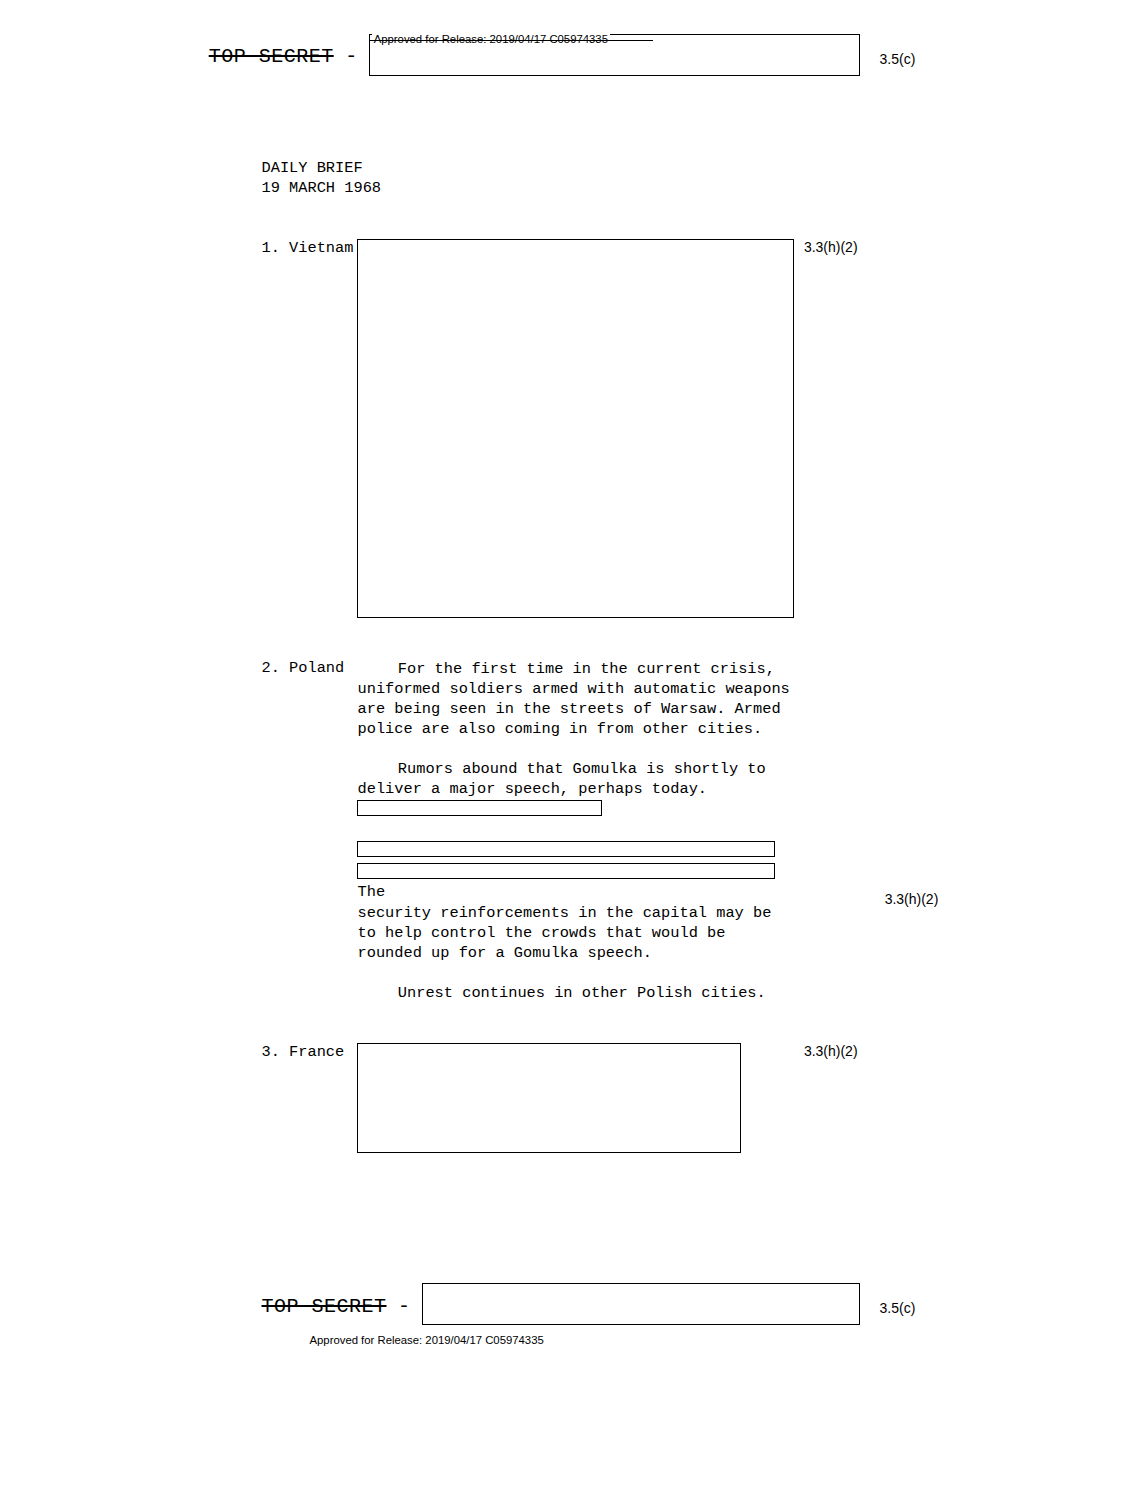TOP SECRET
-
Approved for Release: 2019/04/17 C05974335
3.5(c)
DAILY BRIEF
19 MARCH 1968
1. Vietnam
3.3(h)(2)
2. Poland
For the first time in the current crisis, uniformed soldiers armed with automatic weapons are being seen in the streets of Warsaw. Armed police are also coming in from other cities.
Rumors abound that Gomulka is shortly to deliver a major speech, perhaps today.
The
security reinforcements in the capital may be to help control the crowds that would be rounded up for a Gomulka speech.
Unrest continues in other Polish cities.
3.3(h)(2)
3. France
3.3(h)(2)
TOP SECRET
-
3.5(c)
Approved for Release: 2019/04/17 C05974335